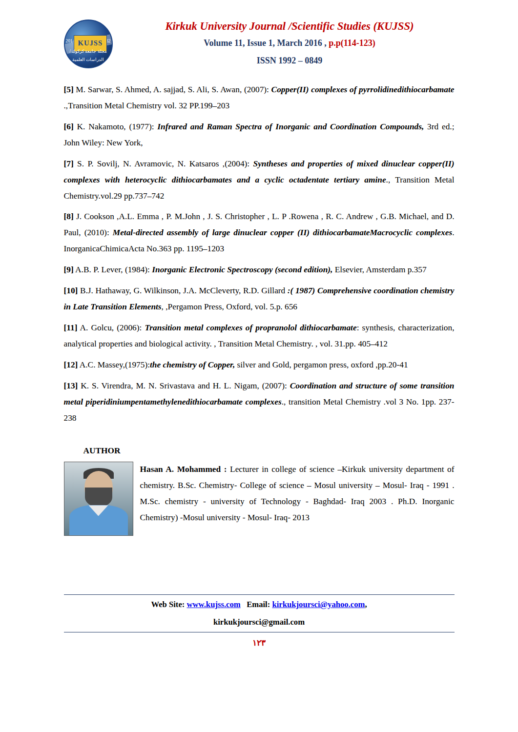2014 1432 KUJSS مجلة جامعة كركوك / الدراسات العلمية
Kirkuk University Journal /Scientific Studies (KUJSS)
Volume 11, Issue 1, March 2016 , p.p(114-123)
ISSN 1992 – 0849
[5] M. Sarwar, S. Ahmed, A. sajjad, S. Ali, S. Awan, (2007): Copper(II) complexes of pyrrolidinedithiocarbamate .,Transition Metal Chemistry vol. 32 PP.199–203
[6] K. Nakamoto, (1977): Infrared and Raman Spectra of Inorganic and Coordination Compounds, 3rd ed.; John Wiley: New York,
[7] S. P. Sovilj, N. Avramovic, N. Katsaros ,(2004): Syntheses and properties of mixed dinuclear copper(II) complexes with heterocyclic dithiocarbamates and a cyclic octadentate tertiary amine., Transition Metal Chemistry.vol.29 pp.737–742
[8] J. Cookson ,A.L. Emma , P. M.John , J. S. Christopher , L. P .Rowena , R. C. Andrew , G.B. Michael, and D. Paul, (2010): Metal-directed assembly of large dinuclear copper (II) dithiocarbamateMacrocyclic complexes. InorganicaChimicaActa No.363 pp. 1195–1203
[9] A.B. P. Lever, (1984): Inorganic Electronic Spectroscopy (second edition), Elsevier, Amsterdam p.357
[10] B.J. Hathaway, G. Wilkinson, J.A. McCleverty, R.D. Gillard :( 1987) Comprehensive coordination chemistry in Late Transition Elements, ,Pergamon Press, Oxford, vol. 5.p. 656
[11] A. Golcu, (2006): Transition metal complexes of propranolol dithiocarbamate: synthesis, characterization, analytical properties and biological activity. , Transition Metal Chemistry. , vol. 31.pp. 405–412
[12] A.C. Massey,(1975):the chemistry of Copper, silver and Gold, pergamon press, oxford ,pp.20-41
[13] K. S. Virendra, M. N. Srivastava and H. L. Nigam, (2007): Coordination and structure of some transition metal piperidiniumpentamethylenedithiocarbamate complexes., transition Metal Chemistry .vol 3 No. 1pp. 237-238
AUTHOR
Hasan A. Mohammed : Lecturer in college of science –Kirkuk university department of chemistry. B.Sc. Chemistry- College of science – Mosul university – Mosul- Iraq - 1991 . M.Sc. chemistry - university of Technology - Baghdad- Iraq 2003 . Ph.D. Inorganic Chemistry) -Mosul university - Mosul- Iraq- 2013
Web Site: www.kujss.com Email: kirkukjoursci@yahoo.com,
kirkukjoursci@gmail.com
١٢٣